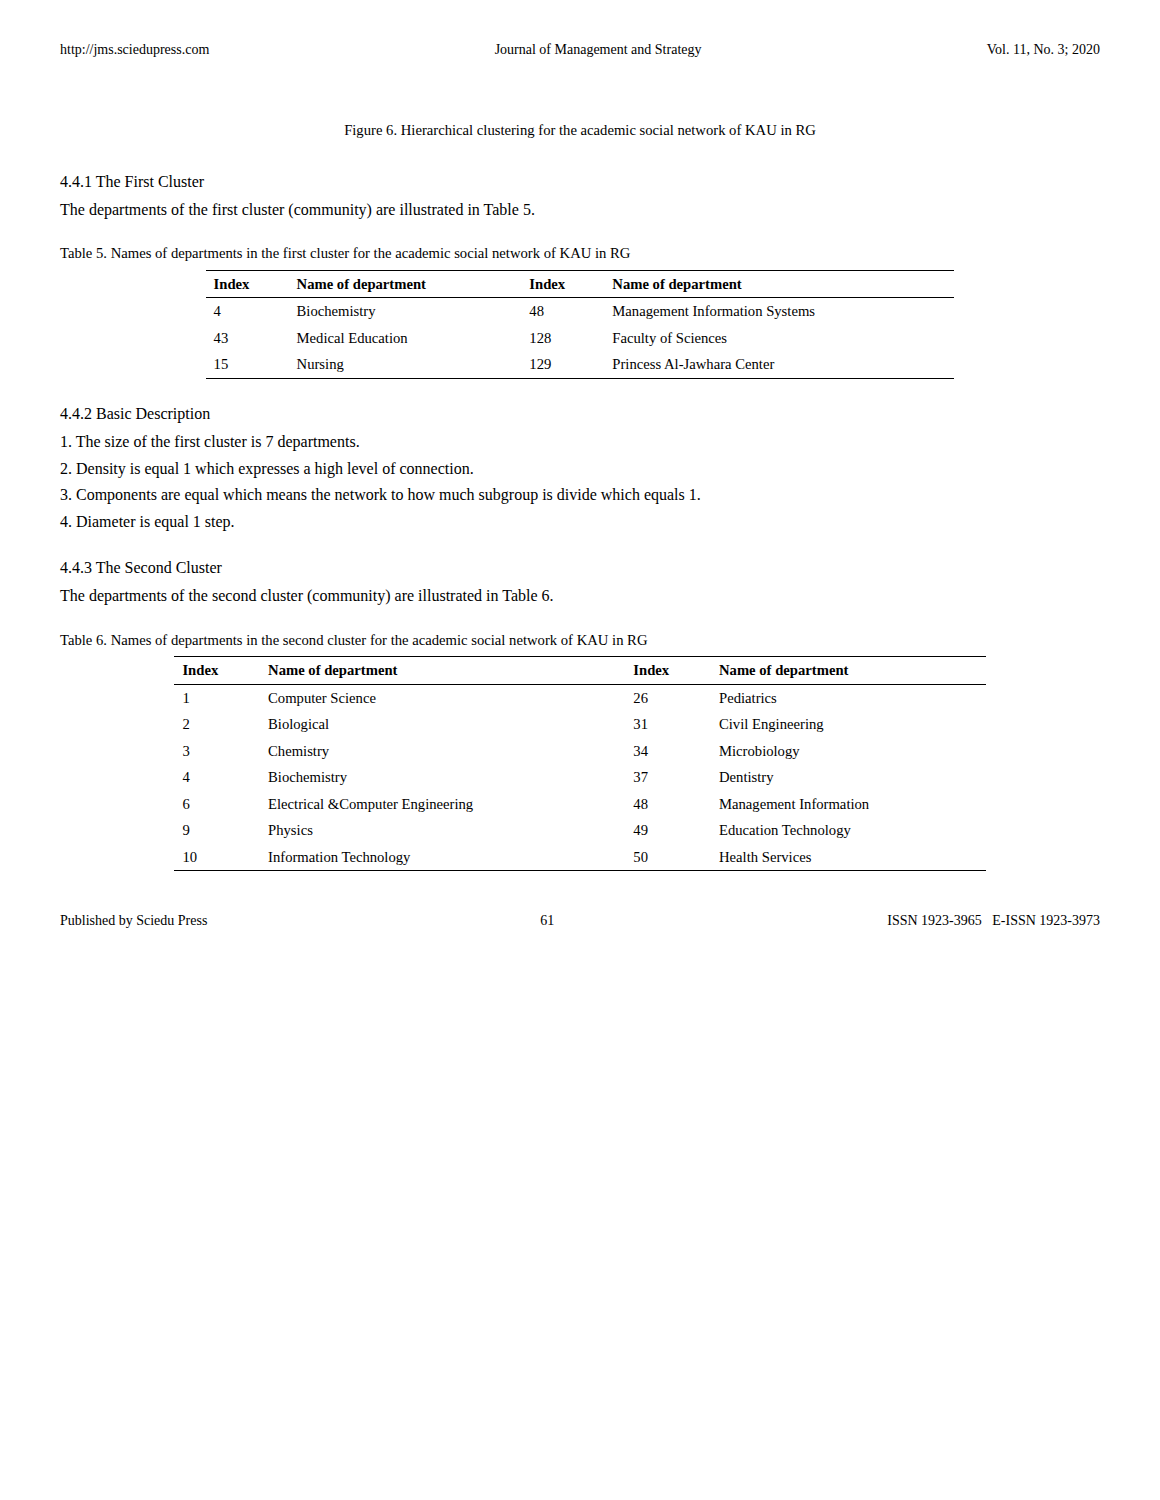http://jms.sciedupress.com
Journal of Management and Strategy
Vol. 11, No. 3; 2020
Figure 6. Hierarchical clustering for the academic social network of KAU in RG
4.4.1 The First Cluster
The departments of the first cluster (community) are illustrated in Table 5.
Table 5. Names of departments in the first cluster for the academic social network of KAU in RG
| Index | Name of department | Index | Name of department |
| --- | --- | --- | --- |
| 4 | Biochemistry | 48 | Management Information Systems |
| 43 | Medical Education | 128 | Faculty of Sciences |
| 15 | Nursing | 129 | Princess Al-Jawhara Center |
4.4.2 Basic Description
1. The size of the first cluster is 7 departments.
2. Density is equal 1 which expresses a high level of connection.
3. Components are equal which means the network to how much subgroup is divide which equals 1.
4. Diameter is equal 1 step.
4.4.3 The Second Cluster
The departments of the second cluster (community) are illustrated in Table 6.
Table 6. Names of departments in the second cluster for the academic social network of KAU in RG
| Index | Name of department | Index | Name of department |
| --- | --- | --- | --- |
| 1 | Computer Science | 26 | Pediatrics |
| 2 | Biological | 31 | Civil Engineering |
| 3 | Chemistry | 34 | Microbiology |
| 4 | Biochemistry | 37 | Dentistry |
| 6 | Electrical &Computer Engineering | 48 | Management Information |
| 9 | Physics | 49 | Education Technology |
| 10 | Information Technology | 50 | Health Services |
Published by Sciedu Press
61
ISSN 1923-3965 E-ISSN 1923-3973